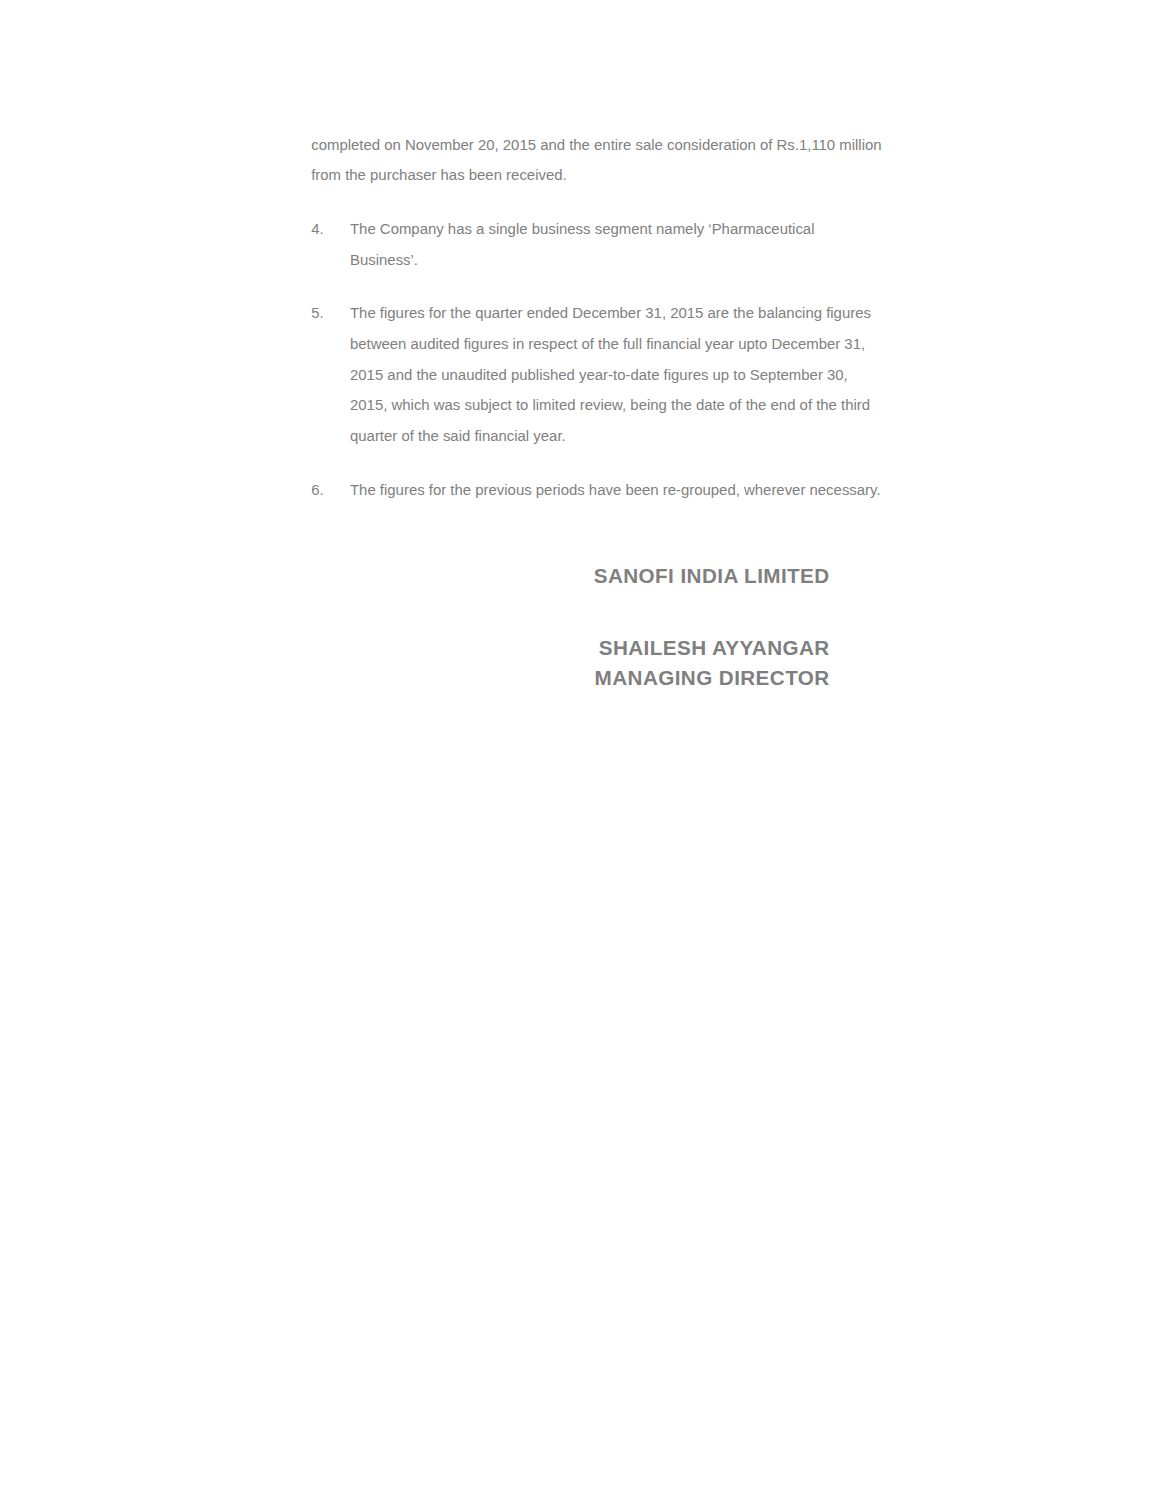completed on November 20, 2015 and the entire sale consideration of Rs.1,110 million from the purchaser has been received.
4. The Company has a single business segment namely ‘Pharmaceutical Business’.
5. The figures for the quarter ended December 31, 2015 are the balancing figures between audited figures in respect of the full financial year upto December 31, 2015 and the unaudited published year-to-date figures up to September 30, 2015, which was subject to limited review, being the date of the end of the third quarter of the said financial year.
6. The figures for the previous periods have been re-grouped, wherever necessary.
SANOFI INDIA LIMITED
SHAILESH AYYANGAR
MANAGING DIRECTOR